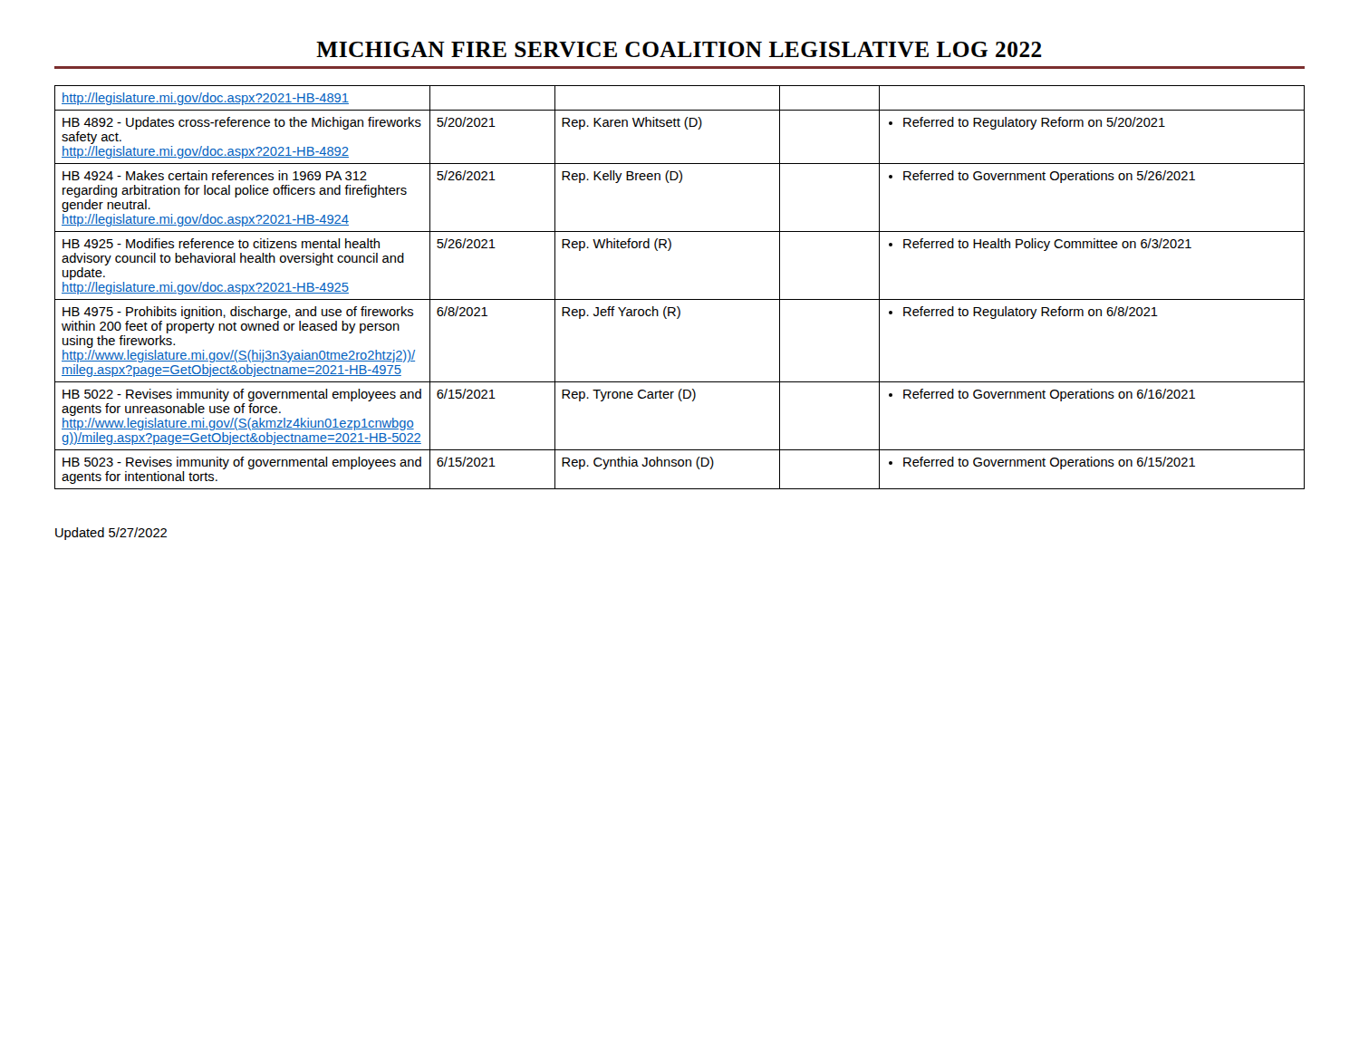MICHIGAN FIRE SERVICE COALITION LEGISLATIVE LOG 2022
| http://legislature.mi.gov/doc.aspx?2021-HB-4891 | | | | |
| HB 4892 - Updates cross-reference to the Michigan fireworks safety act. http://legislature.mi.gov/doc.aspx?2021-HB-4892 | 5/20/2021 | Rep. Karen Whitsett (D) | | Referred to Regulatory Reform on 5/20/2021 |
| HB 4924 - Makes certain references in 1969 PA 312 regarding arbitration for local police officers and firefighters gender neutral. http://legislature.mi.gov/doc.aspx?2021-HB-4924 | 5/26/2021 | Rep. Kelly Breen (D) | | Referred to Government Operations on 5/26/2021 |
| HB 4925 - Modifies reference to citizens mental health advisory council to behavioral health oversight council and update. http://legislature.mi.gov/doc.aspx?2021-HB-4925 | 5/26/2021 | Rep. Whiteford (R) | | Referred to Health Policy Committee on 6/3/2021 |
| HB 4975 - Prohibits ignition, discharge, and use of fireworks within 200 feet of property not owned or leased by person using the fireworks. http://www.legislature.mi.gov/(S(hij3n3yaian0tme2ro2htzj2))/mileg.aspx?page=GetObject&objectname=2021-HB-4975 | 6/8/2021 | Rep. Jeff Yaroch (R) | | Referred to Regulatory Reform on 6/8/2021 |
| HB 5022 - Revises immunity of governmental employees and agents for unreasonable use of force. http://www.legislature.mi.gov/(S(akmzlz4kiun01ezp1cnwbgog))/mileg.aspx?page=GetObject&objectname=2021-HB-5022 | 6/15/2021 | Rep. Tyrone Carter (D) | | Referred to Government Operations on 6/16/2021 |
| HB 5023 - Revises immunity of governmental employees and agents for intentional torts. | 6/15/2021 | Rep. Cynthia Johnson (D) | | Referred to Government Operations on 6/15/2021 |
Updated 5/27/2022